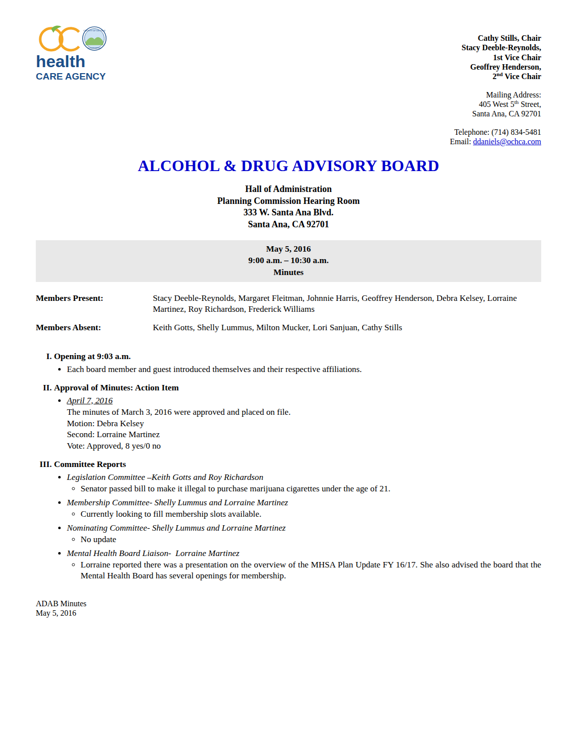COUNTY OF ORANGE CALIFORNIA health CARE AGENCY
Cathy Stills, Chair
Stacy Deeble-Reynolds,
1st Vice Chair
Geoffrey Henderson,
2nd Vice Chair
Mailing Address:
405 West 5th Street,
Santa Ana, CA 92701
Telephone: (714) 834-5481
Email: ddaniels@ochca.com
ALCOHOL & DRUG ADVISORY BOARD
Hall of Administration
Planning Commission Hearing Room
333 W. Santa Ana Blvd.
Santa Ana, CA 92701
May 5, 2016
9:00 a.m. – 10:30 a.m.
Minutes
| Members Present: | Stacy Deeble-Reynolds, Margaret Fleitman, Johnnie Harris, Geoffrey Henderson, Debra Kelsey, Lorraine Martinez, Roy Richardson, Frederick Williams |
| Members Absent: | Keith Gotts, Shelly Lummus, Milton Mucker, Lori Sanjuan, Cathy Stills |
Opening at 9:03 a.m.
Each board member and guest introduced themselves and their respective affiliations.
Approval of Minutes: Action Item
April 7, 2016
The minutes of March 3, 2016 were approved and placed on file.
Motion: Debra Kelsey
Second: Lorraine Martinez
Vote: Approved, 8 yes/0 no
Committee Reports
Legislation Committee –Keith Gotts and Roy Richardson
Senator passed bill to make it illegal to purchase marijuana cigarettes under the age of 21.
Membership Committee- Shelly Lummus and Lorraine Martinez
Currently looking to fill membership slots available.
Nominating Committee- Shelly Lummus and Lorraine Martinez
No update
Mental Health Board Liaison- Lorraine Martinez
Lorraine reported there was a presentation on the overview of the MHSA Plan Update FY 16/17. She also advised the board that the Mental Health Board has several openings for membership.
ADAB Minutes
May 5, 2016